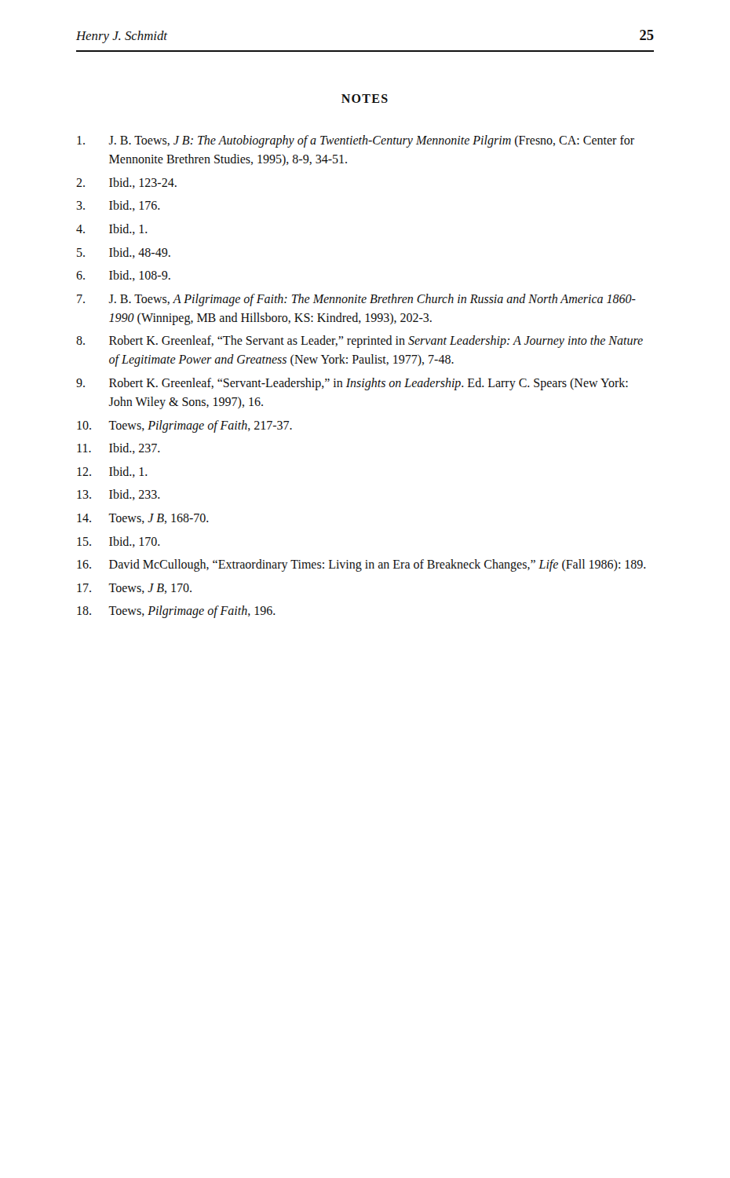Henry J. Schmidt 25
Notes
J. B. Toews, J B: The Autobiography of a Twentieth-Century Mennonite Pilgrim (Fresno, CA: Center for Mennonite Brethren Studies, 1995), 8-9, 34-51.
Ibid., 123-24.
Ibid., 176.
Ibid., 1.
Ibid., 48-49.
Ibid., 108-9.
J. B. Toews, A Pilgrimage of Faith: The Mennonite Brethren Church in Russia and North America 1860-1990 (Winnipeg, MB and Hillsboro, KS: Kindred, 1993), 202-3.
Robert K. Greenleaf, “The Servant as Leader,” reprinted in Servant Leadership: A Journey into the Nature of Legitimate Power and Greatness (New York: Paulist, 1977), 7-48.
Robert K. Greenleaf, “Servant-Leadership,” in Insights on Leadership. Ed. Larry C. Spears (New York: John Wiley & Sons, 1997), 16.
Toews, Pilgrimage of Faith, 217-37.
Ibid., 237.
Ibid., 1.
Ibid., 233.
Toews, J B, 168-70.
Ibid., 170.
David McCullough, “Extraordinary Times: Living in an Era of Breakneck Changes,” Life (Fall 1986): 189.
Toews, J B, 170.
Toews, Pilgrimage of Faith, 196.